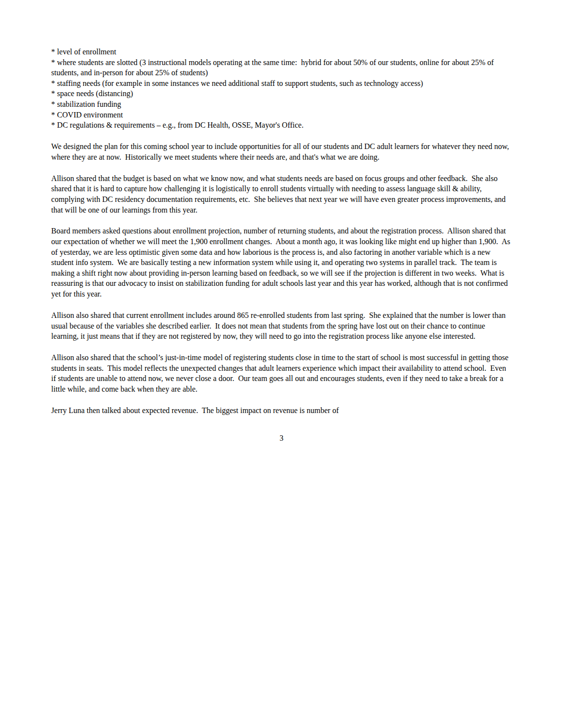* level of enrollment
* where students are slotted (3 instructional models operating at the same time: hybrid for about 50% of our students, online for about 25% of students, and in-person for about 25% of students)
* staffing needs (for example in some instances we need additional staff to support students, such as technology access)
* space needs (distancing)
* stabilization funding
* COVID environment
* DC regulations & requirements – e.g., from DC Health, OSSE, Mayor's Office.
We designed the plan for this coming school year to include opportunities for all of our students and DC adult learners for whatever they need now, where they are at now. Historically we meet students where their needs are, and that's what we are doing.
Allison shared that the budget is based on what we know now, and what students needs are based on focus groups and other feedback. She also shared that it is hard to capture how challenging it is logistically to enroll students virtually with needing to assess language skill & ability, complying with DC residency documentation requirements, etc. She believes that next year we will have even greater process improvements, and that will be one of our learnings from this year.
Board members asked questions about enrollment projection, number of returning students, and about the registration process. Allison shared that our expectation of whether we will meet the 1,900 enrollment changes. About a month ago, it was looking like might end up higher than 1,900. As of yesterday, we are less optimistic given some data and how laborious is the process is, and also factoring in another variable which is a new student info system. We are basically testing a new information system while using it, and operating two systems in parallel track. The team is making a shift right now about providing in-person learning based on feedback, so we will see if the projection is different in two weeks. What is reassuring is that our advocacy to insist on stabilization funding for adult schools last year and this year has worked, although that is not confirmed yet for this year.
Allison also shared that current enrollment includes around 865 re-enrolled students from last spring. She explained that the number is lower than usual because of the variables she described earlier. It does not mean that students from the spring have lost out on their chance to continue learning, it just means that if they are not registered by now, they will need to go into the registration process like anyone else interested.
Allison also shared that the school’s just-in-time model of registering students close in time to the start of school is most successful in getting those students in seats. This model reflects the unexpected changes that adult learners experience which impact their availability to attend school. Even if students are unable to attend now, we never close a door. Our team goes all out and encourages students, even if they need to take a break for a little while, and come back when they are able.
Jerry Luna then talked about expected revenue. The biggest impact on revenue is number of
3